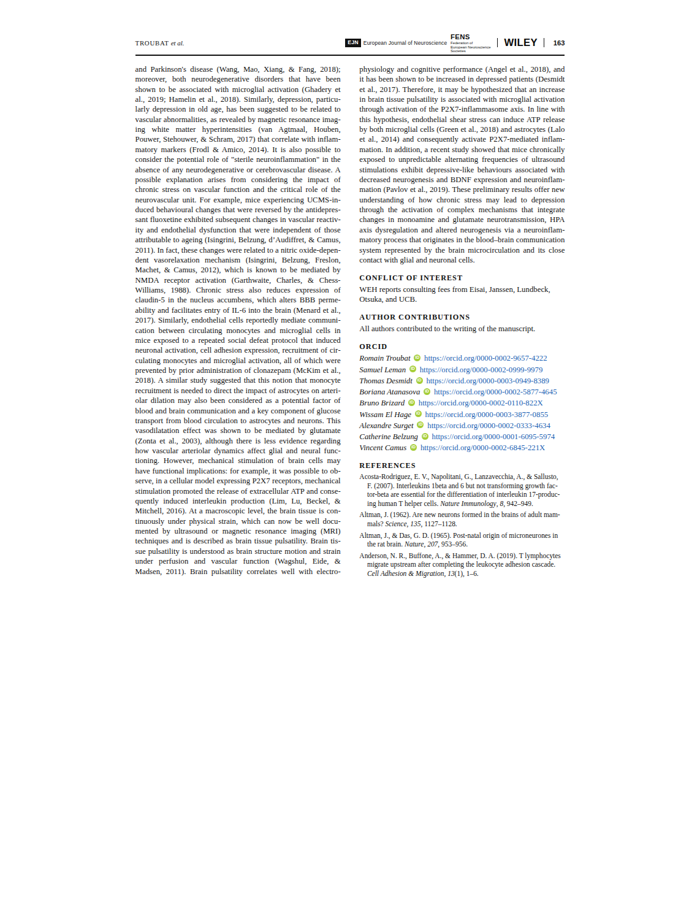TROUBAT et al.
EJN European Journal of Neuroscience FENSFederation of
European Neuroscience
Societies WILEY 163
and Parkinson's disease (Wang, Mao, Xiang, & Fang, 2018); moreover, both neurodegenerative disorders that have been shown to be associated with microglial activation (Ghadery et al., 2019; Hamelin et al., 2018). Similarly, depression, particularly depression in old age, has been suggested to be related to vascular abnormalities, as revealed by magnetic resonance imaging white matter hyperintensities (van Agtmaal, Houben, Pouwer, Stehouwer, & Schram, 2017) that correlate with inflammatory markers (Frodl & Amico, 2014). It is also possible to consider the potential role of "sterile neuroinflammation" in the absence of any neurodegenerative or cerebrovascular disease. A possible explanation arises from considering the impact of chronic stress on vascular function and the critical role of the neurovascular unit. For example, mice experiencing UCMS-induced behavioural changes that were reversed by the antidepressant fluoxetine exhibited subsequent changes in vascular reactivity and endothelial dysfunction that were independent of those attributable to ageing (Isingrini, Belzung, d’Audiffret, & Camus, 2011). In fact, these changes were related to a nitric oxide-dependent vasorelaxation mechanism (Isingrini, Belzung, Freslon, Machet, & Camus, 2012), which is known to be mediated by NMDA receptor activation (Garthwaite, Charles, & Chess-Williams, 1988). Chronic stress also reduces expression of claudin-5 in the nucleus accumbens, which alters BBB permeability and facilitates entry of IL-6 into the brain (Menard et al., 2017). Similarly, endothelial cells reportedly mediate communication between circulating monocytes and microglial cells in mice exposed to a repeated social defeat protocol that induced neuronal activation, cell adhesion expression, recruitment of circulating monocytes and microglial activation, all of which were prevented by prior administration of clonazepam (McKim et al., 2018). A similar study suggested that this notion that monocyte recruitment is needed to direct the impact of astrocytes on arteriolar dilation may also been considered as a potential factor of blood and brain communication and a key component of glucose transport from blood circulation to astrocytes and neurons. This vasodilatation effect was shown to be mediated by glutamate (Zonta et al., 2003), although there is less evidence regarding how vascular arteriolar dynamics affect glial and neural functioning. However, mechanical stimulation of brain cells may have functional implications: for example, it was possible to observe, in a cellular model expressing P2X7 receptors, mechanical stimulation promoted the release of extracellular ATP and consequently induced interleukin production (Lim, Lu, Beckel, & Mitchell, 2016). At a macroscopic level, the brain tissue is continuously under physical strain, which can now be well documented by ultrasound or magnetic resonance imaging (MRI) techniques and is described as brain tissue pulsatility. Brain tissue pulsatility is understood as brain structure motion and strain under perfusion and vascular function (Wagshul, Eide, & Madsen, 2011). Brain pulsatility correlates well with electrophysiology and cognitive performance (Angel et al., 2018), and it has been shown to be increased in depressed patients (Desmidt et al., 2017). Therefore, it may be hypothesized that an increase in brain tissue pulsatility is associated with microglial activation through activation of the P2X7-inflammasome axis. In line with this hypothesis, endothelial shear stress can induce ATP release by both microglial cells (Green et al., 2018) and astrocytes (Lalo et al., 2014) and consequently activate P2X7-mediated inflammation. In addition, a recent study showed that mice chronically exposed to unpredictable alternating frequencies of ultrasound stimulations exhibit depressive-like behaviours associated with decreased neurogenesis and BDNF expression and neuroinflammation (Pavlov et al., 2019). These preliminary results offer new understanding of how chronic stress may lead to depression through the activation of complex mechanisms that integrate changes in monoamine and glutamate neurotransmission, HPA axis dysregulation and altered neurogenesis via a neuroinflammatory process that originates in the blood–brain communication system represented by the brain microcirculation and its close contact with glial and neuronal cells.
CONFLICT OF INTEREST
WEH reports consulting fees from Eisai, Janssen, Lundbeck, Otsuka, and UCB.
AUTHOR CONTRIBUTIONS
All authors contributed to the writing of the manuscript.
ORCID
Romain Troubat https://orcid.org/0000-0002-9657-4222
Samuel Leman https://orcid.org/0000-0002-0999-9979
Thomas Desmidt https://orcid.org/0000-0003-0949-8389
Boriana Atanasova https://orcid.org/0000-0002-5877-4645
Bruno Brizard https://orcid.org/0000-0002-0110-822X
Wissam El Hage https://orcid.org/0000-0003-3877-0855
Alexandre Surget https://orcid.org/0000-0002-0333-4634
Catherine Belzung https://orcid.org/0000-0001-6095-5974
Vincent Camus https://orcid.org/0000-0002-6845-221X
REFERENCES
Acosta-Rodriguez, E. V., Napolitani, G., Lanzavecchia, A., & Sallusto, F. (2007). Interleukins 1beta and 6 but not transforming growth factor-beta are essential for the differentiation of interleukin 17-producing human T helper cells. Nature Immunology, 8, 942–949.
Altman, J. (1962). Are new neurons formed in the brains of adult mammals? Science, 135, 1127–1128.
Altman, J., & Das, G. D. (1965). Post-natal origin of microneurones in the rat brain. Nature, 207, 953–956.
Anderson, N. R., Buffone, A., & Hammer, D. A. (2019). T lymphocytes migrate upstream after completing the leukocyte adhesion cascade. Cell Adhesion & Migration, 13(1), 1–6.